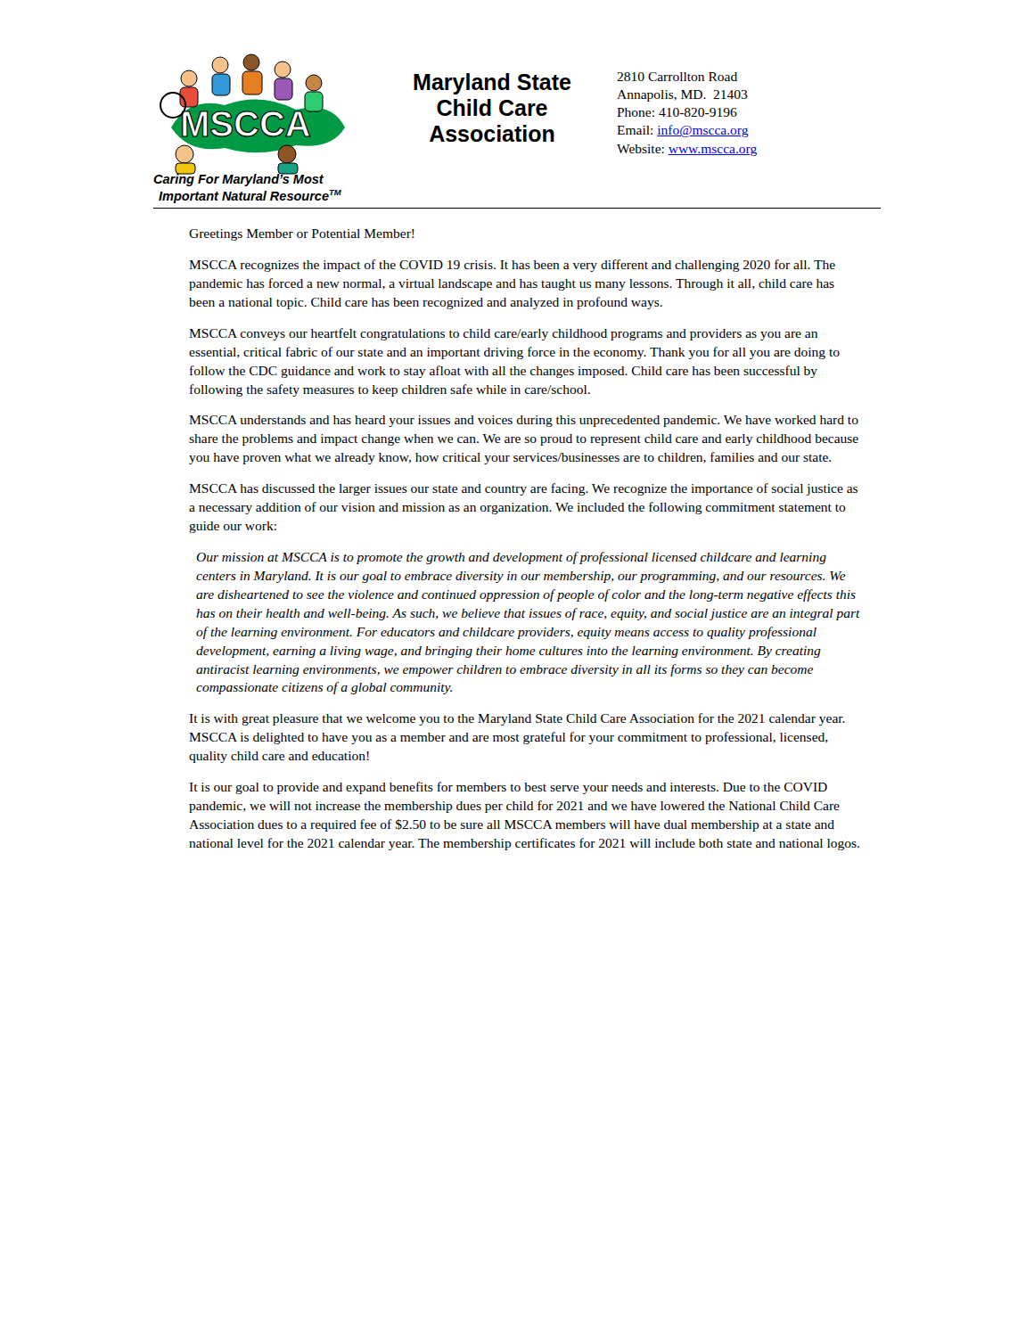Maryland State
Child Care
Association
2810 Carrollton Road
Annapolis, MD. 21403
Phone: 410-820-9196
Email: info@mscca.org
Website: www.mscca.org
Caring For Maryland’s Most Important Natural ResourceTM
Greetings Member or Potential Member!
MSCCA recognizes the impact of the COVID 19 crisis. It has been a very different and challenging 2020 for all. The pandemic has forced a new normal, a virtual landscape and has taught us many lessons. Through it all, child care has been a national topic. Child care has been recognized and analyzed in profound ways.
MSCCA conveys our heartfelt congratulations to child care/early childhood programs and providers as you are an essential, critical fabric of our state and an important driving force in the economy. Thank you for all you are doing to follow the CDC guidance and work to stay afloat with all the changes imposed. Child care has been successful by following the safety measures to keep children safe while in care/school.
MSCCA understands and has heard your issues and voices during this unprecedented pandemic. We have worked hard to share the problems and impact change when we can. We are so proud to represent child care and early childhood because you have proven what we already know, how critical your services/businesses are to children, families and our state.
MSCCA has discussed the larger issues our state and country are facing. We recognize the importance of social justice as a necessary addition of our vision and mission as an organization. We included the following commitment statement to guide our work:
Our mission at MSCCA is to promote the growth and development of professional licensed childcare and learning centers in Maryland. It is our goal to embrace diversity in our membership, our programming, and our resources. We are disheartened to see the violence and continued oppression of people of color and the long-term negative effects this has on their health and well-being. As such, we believe that issues of race, equity, and social justice are an integral part of the learning environment. For educators and childcare providers, equity means access to quality professional development, earning a living wage, and bringing their home cultures into the learning environment. By creating antiracist learning environments, we empower children to embrace diversity in all its forms so they can become compassionate citizens of a global community.
It is with great pleasure that we welcome you to the Maryland State Child Care Association for the 2021 calendar year. MSCCA is delighted to have you as a member and are most grateful for your commitment to professional, licensed, quality child care and education!
It is our goal to provide and expand benefits for members to best serve your needs and interests. Due to the COVID pandemic, we will not increase the membership dues per child for 2021 and we have lowered the National Child Care Association dues to a required fee of $2.50 to be sure all MSCCA members will have dual membership at a state and national level for the 2021 calendar year. The membership certificates for 2021 will include both state and national logos.